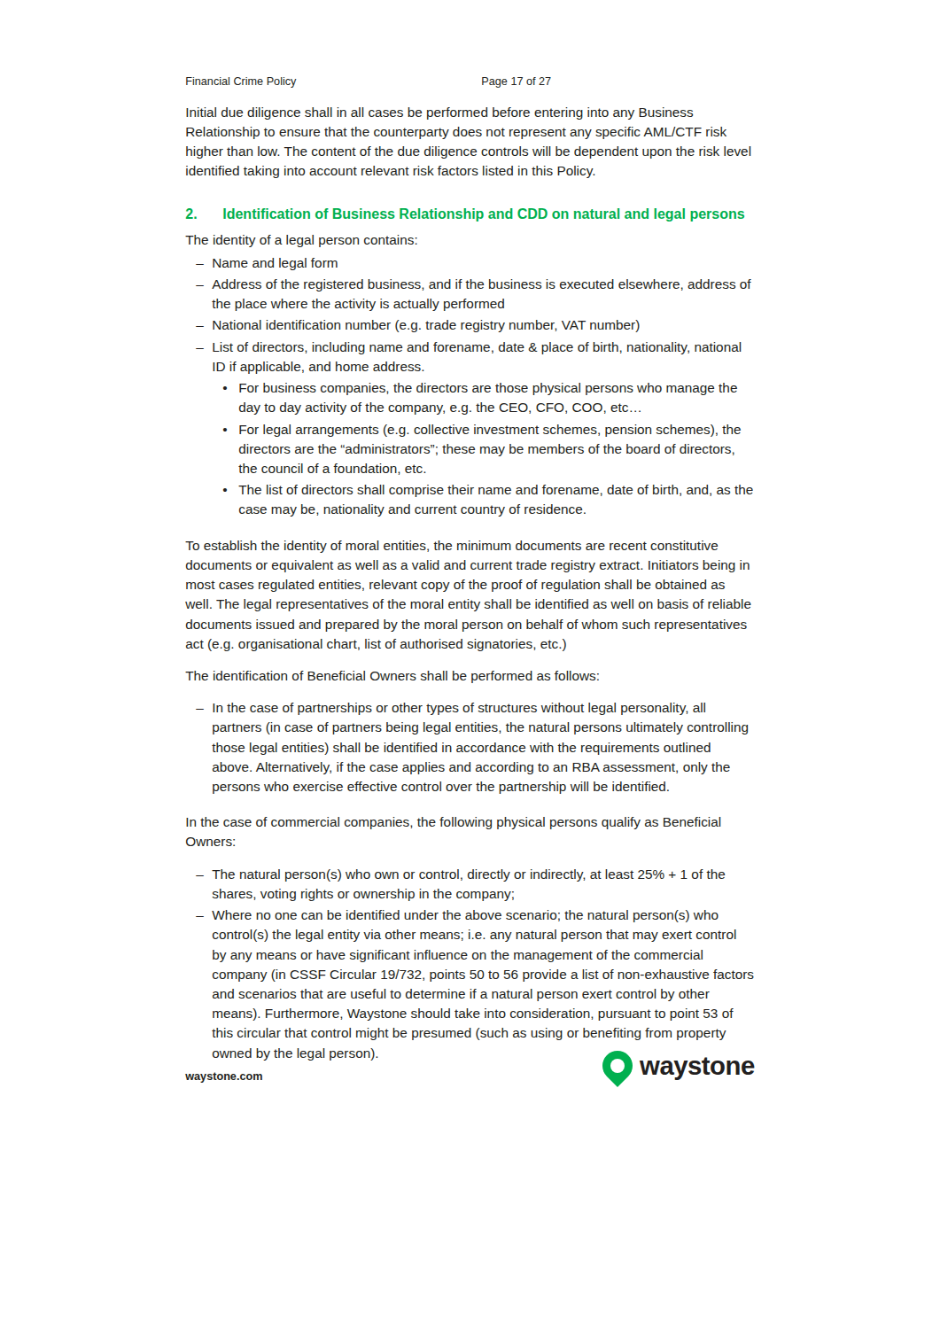Financial Crime Policy
Page 17 of 27
Initial due diligence shall in all cases be performed before entering into any Business Relationship to ensure that the counterparty does not represent any specific AML/CTF risk higher than low. The content of the due diligence controls will be dependent upon the risk level identified taking into account relevant risk factors listed in this Policy.
2. Identification of Business Relationship and CDD on natural and legal persons
The identity of a legal person contains:
Name and legal form
Address of the registered business, and if the business is executed elsewhere, address of the place where the activity is actually performed
National identification number (e.g. trade registry number, VAT number)
List of directors, including name and forename, date & place of birth, nationality, national ID if applicable, and home address.
For business companies, the directors are those physical persons who manage the day to day activity of the company, e.g. the CEO, CFO, COO, etc…
For legal arrangements (e.g. collective investment schemes, pension schemes), the directors are the “administrators”; these may be members of the board of directors, the council of a foundation, etc.
The list of directors shall comprise their name and forename, date of birth, and, as the case may be, nationality and current country of residence.
To establish the identity of moral entities, the minimum documents are recent constitutive documents or equivalent as well as a valid and current trade registry extract. Initiators being in most cases regulated entities, relevant copy of the proof of regulation shall be obtained as well. The legal representatives of the moral entity shall be identified as well on basis of reliable documents issued and prepared by the moral person on behalf of whom such representatives act (e.g. organisational chart, list of authorised signatories, etc.)
The identification of Beneficial Owners shall be performed as follows:
In the case of partnerships or other types of structures without legal personality, all partners (in case of partners being legal entities, the natural persons ultimately controlling those legal entities) shall be identified in accordance with the requirements outlined above. Alternatively, if the case applies and according to an RBA assessment, only the persons who exercise effective control over the partnership will be identified.
In the case of commercial companies, the following physical persons qualify as Beneficial Owners:
The natural person(s) who own or control, directly or indirectly, at least 25% + 1 of the shares, voting rights or ownership in the company;
Where no one can be identified under the above scenario; the natural person(s) who control(s) the legal entity via other means; i.e. any natural person that may exert control by any means or have significant influence on the management of the commercial company (in CSSF Circular 19/732, points 50 to 56 provide a list of non-exhaustive factors and scenarios that are useful to determine if a natural person exert control by other means). Furthermore, Waystone should take into consideration, pursuant to point 53 of this circular that control might be presumed (such as using or benefiting from property owned by the legal person).
waystone.com
waystone